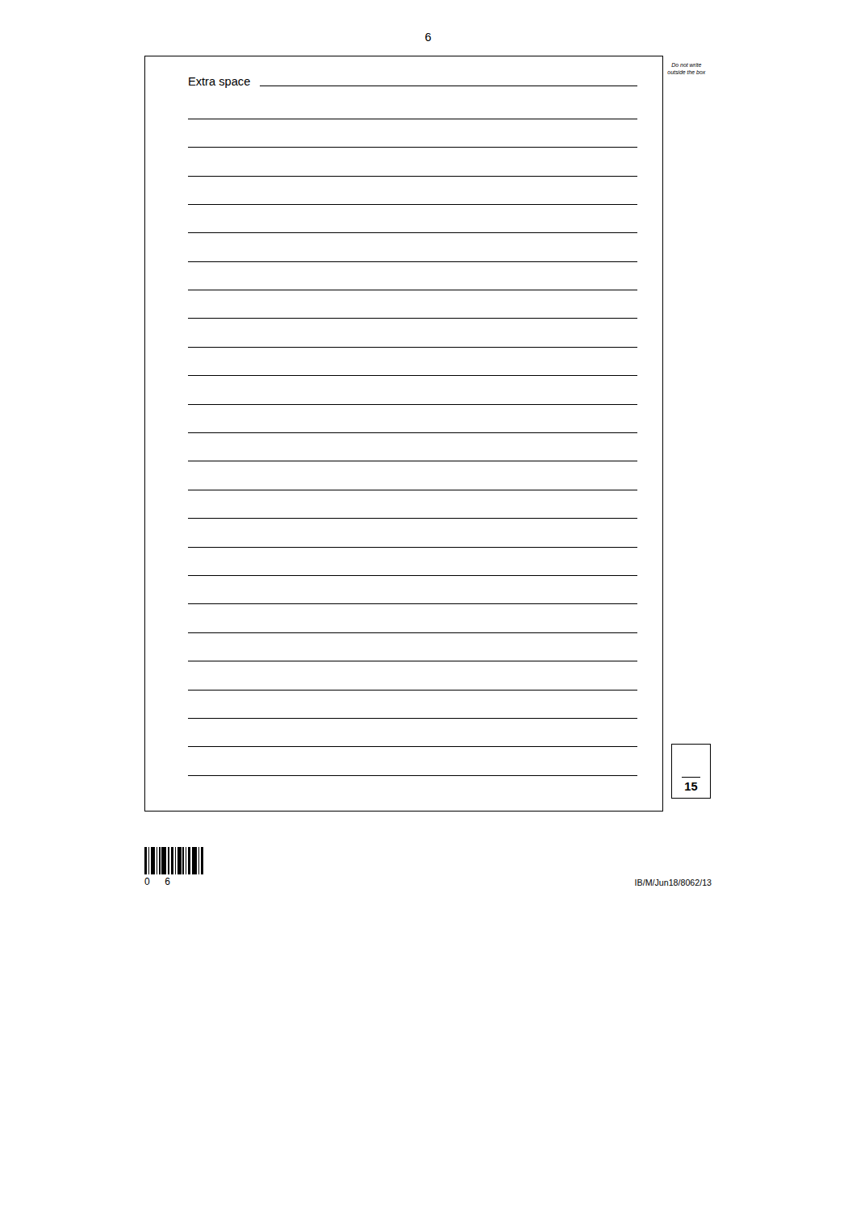6
Do not write outside the box
Extra space
15
0 6
IB/M/Jun18/8062/13